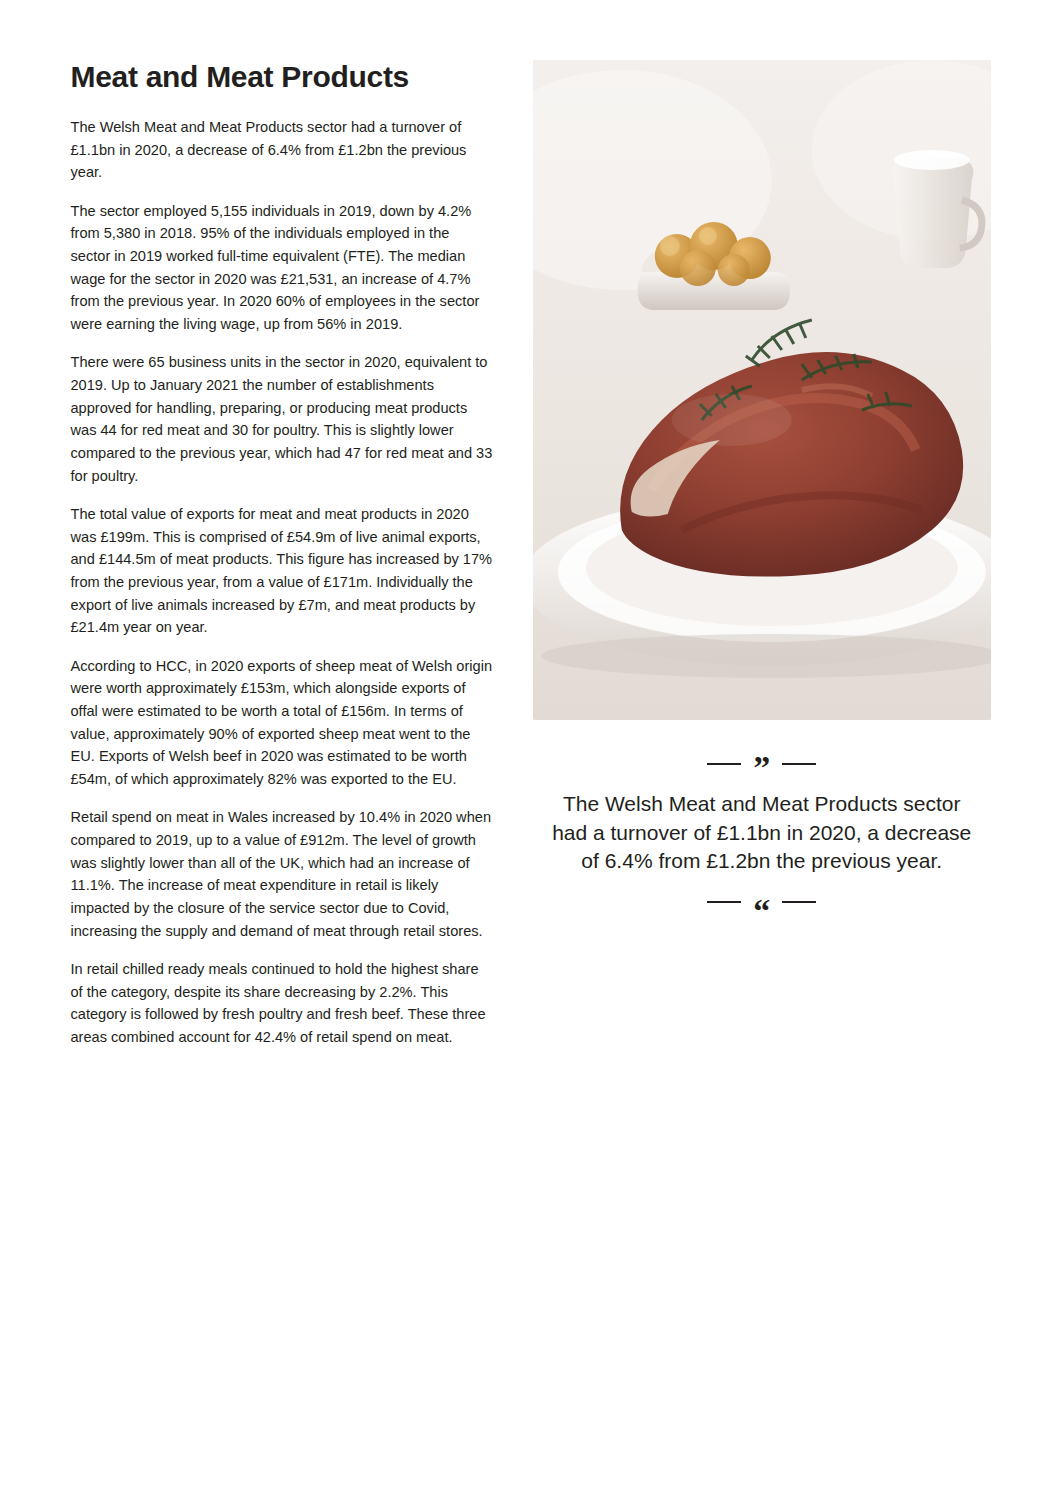Meat and Meat Products
The Welsh Meat and Meat Products sector had a turnover of £1.1bn in 2020, a decrease of 6.4% from £1.2bn the previous year.
The sector employed 5,155 individuals in 2019, down by 4.2% from 5,380 in 2018. 95% of the individuals employed in the sector in 2019 worked full-time equivalent (FTE). The median wage for the sector in 2020 was £21,531, an increase of 4.7% from the previous year. In 2020 60% of employees in the sector were earning the living wage, up from 56% in 2019.
There were 65 business units in the sector in 2020, equivalent to 2019. Up to January 2021 the number of establishments approved for handling, preparing, or producing meat products was 44 for red meat and 30 for poultry. This is slightly lower compared to the previous year, which had 47 for red meat and 33 for poultry.
The total value of exports for meat and meat products in 2020 was £199m. This is comprised of £54.9m of live animal exports, and £144.5m of meat products. This figure has increased by 17% from the previous year, from a value of £171m. Individually the export of live animals increased by £7m, and meat products by £21.4m year on year.
According to HCC, in 2020 exports of sheep meat of Welsh origin were worth approximately £153m, which alongside exports of offal were estimated to be worth a total of £156m. In terms of value, approximately 90% of exported sheep meat went to the EU. Exports of Welsh beef in 2020 was estimated to be worth £54m, of which approximately 82% was exported to the EU.
Retail spend on meat in Wales increased by 10.4% in 2020 when compared to 2019, up to a value of £912m. The level of growth was slightly lower than all of the UK, which had an increase of 11.1%. The increase of meat expenditure in retail is likely impacted by the closure of the service sector due to Covid, increasing the supply and demand of meat through retail stores.
In retail chilled ready meals continued to hold the highest share of the category, despite its share decreasing by 2.2%. This category is followed by fresh poultry and fresh beef. These three areas combined account for 42.4% of retail spend on meat.
”
The Welsh Meat and Meat Products sector had a turnover of £1.1bn in 2020, a decrease of 6.4% from £1.2bn the previous year.
“